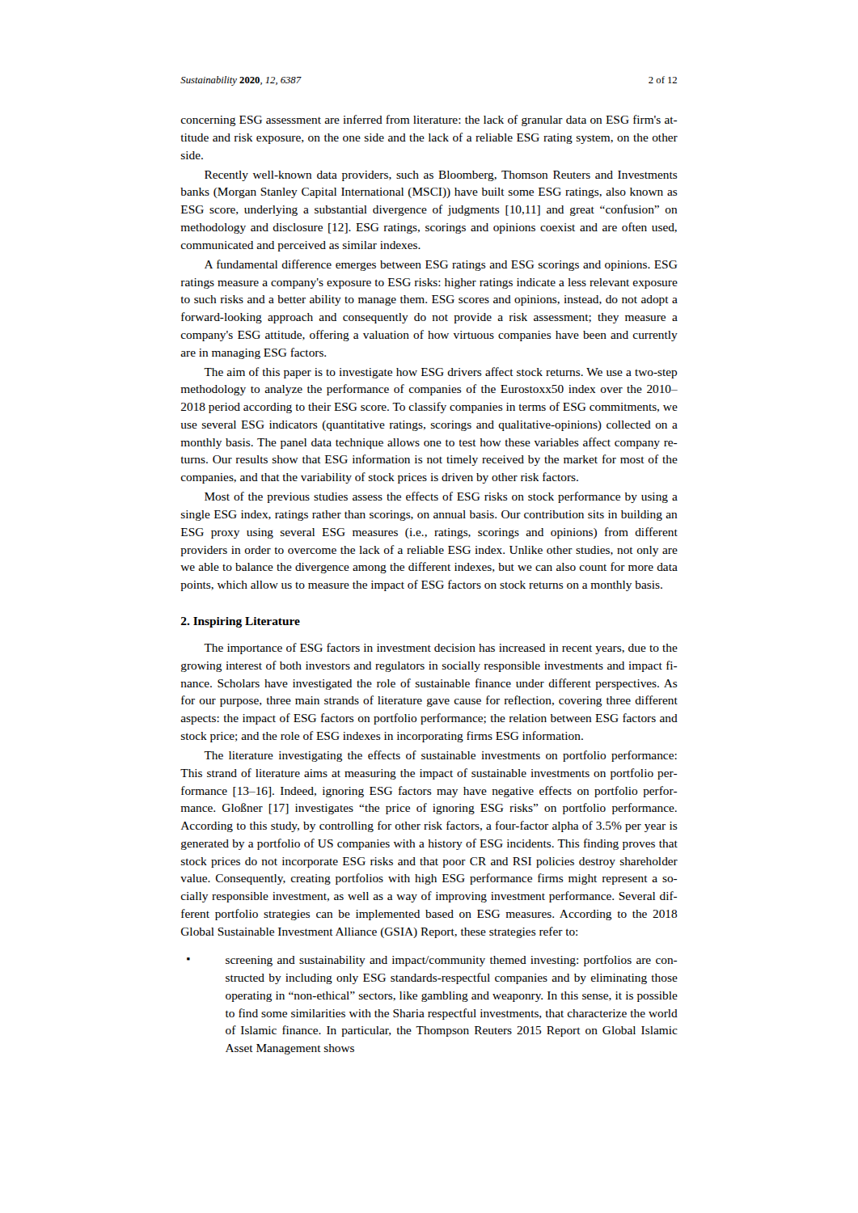Sustainability 2020, 12, 6387
2 of 12
concerning ESG assessment are inferred from literature: the lack of granular data on ESG firm's attitude and risk exposure, on the one side and the lack of a reliable ESG rating system, on the other side.
Recently well-known data providers, such as Bloomberg, Thomson Reuters and Investments banks (Morgan Stanley Capital International (MSCI)) have built some ESG ratings, also known as ESG score, underlying a substantial divergence of judgments [10,11] and great “confusion” on methodology and disclosure [12]. ESG ratings, scorings and opinions coexist and are often used, communicated and perceived as similar indexes.
A fundamental difference emerges between ESG ratings and ESG scorings and opinions. ESG ratings measure a company's exposure to ESG risks: higher ratings indicate a less relevant exposure to such risks and a better ability to manage them. ESG scores and opinions, instead, do not adopt a forward-looking approach and consequently do not provide a risk assessment; they measure a company's ESG attitude, offering a valuation of how virtuous companies have been and currently are in managing ESG factors.
The aim of this paper is to investigate how ESG drivers affect stock returns. We use a two-step methodology to analyze the performance of companies of the Eurostoxx50 index over the 2010–2018 period according to their ESG score. To classify companies in terms of ESG commitments, we use several ESG indicators (quantitative ratings, scorings and qualitative-opinions) collected on a monthly basis. The panel data technique allows one to test how these variables affect company returns. Our results show that ESG information is not timely received by the market for most of the companies, and that the variability of stock prices is driven by other risk factors.
Most of the previous studies assess the effects of ESG risks on stock performance by using a single ESG index, ratings rather than scorings, on annual basis. Our contribution sits in building an ESG proxy using several ESG measures (i.e., ratings, scorings and opinions) from different providers in order to overcome the lack of a reliable ESG index. Unlike other studies, not only are we able to balance the divergence among the different indexes, but we can also count for more data points, which allow us to measure the impact of ESG factors on stock returns on a monthly basis.
2. Inspiring Literature
The importance of ESG factors in investment decision has increased in recent years, due to the growing interest of both investors and regulators in socially responsible investments and impact finance. Scholars have investigated the role of sustainable finance under different perspectives. As for our purpose, three main strands of literature gave cause for reflection, covering three different aspects: the impact of ESG factors on portfolio performance; the relation between ESG factors and stock price; and the role of ESG indexes in incorporating firms ESG information.
The literature investigating the effects of sustainable investments on portfolio performance: This strand of literature aims at measuring the impact of sustainable investments on portfolio performance [13–16]. Indeed, ignoring ESG factors may have negative effects on portfolio performance. Gloßner [17] investigates “the price of ignoring ESG risks” on portfolio performance. According to this study, by controlling for other risk factors, a four-factor alpha of 3.5% per year is generated by a portfolio of US companies with a history of ESG incidents. This finding proves that stock prices do not incorporate ESG risks and that poor CR and RSI policies destroy shareholder value. Consequently, creating portfolios with high ESG performance firms might represent a socially responsible investment, as well as a way of improving investment performance. Several different portfolio strategies can be implemented based on ESG measures. According to the 2018 Global Sustainable Investment Alliance (GSIA) Report, these strategies refer to:
screening and sustainability and impact/community themed investing: portfolios are constructed by including only ESG standards-respectful companies and by eliminating those operating in “non-ethical” sectors, like gambling and weaponry. In this sense, it is possible to find some similarities with the Sharia respectful investments, that characterize the world of Islamic finance. In particular, the Thompson Reuters 2015 Report on Global Islamic Asset Management shows